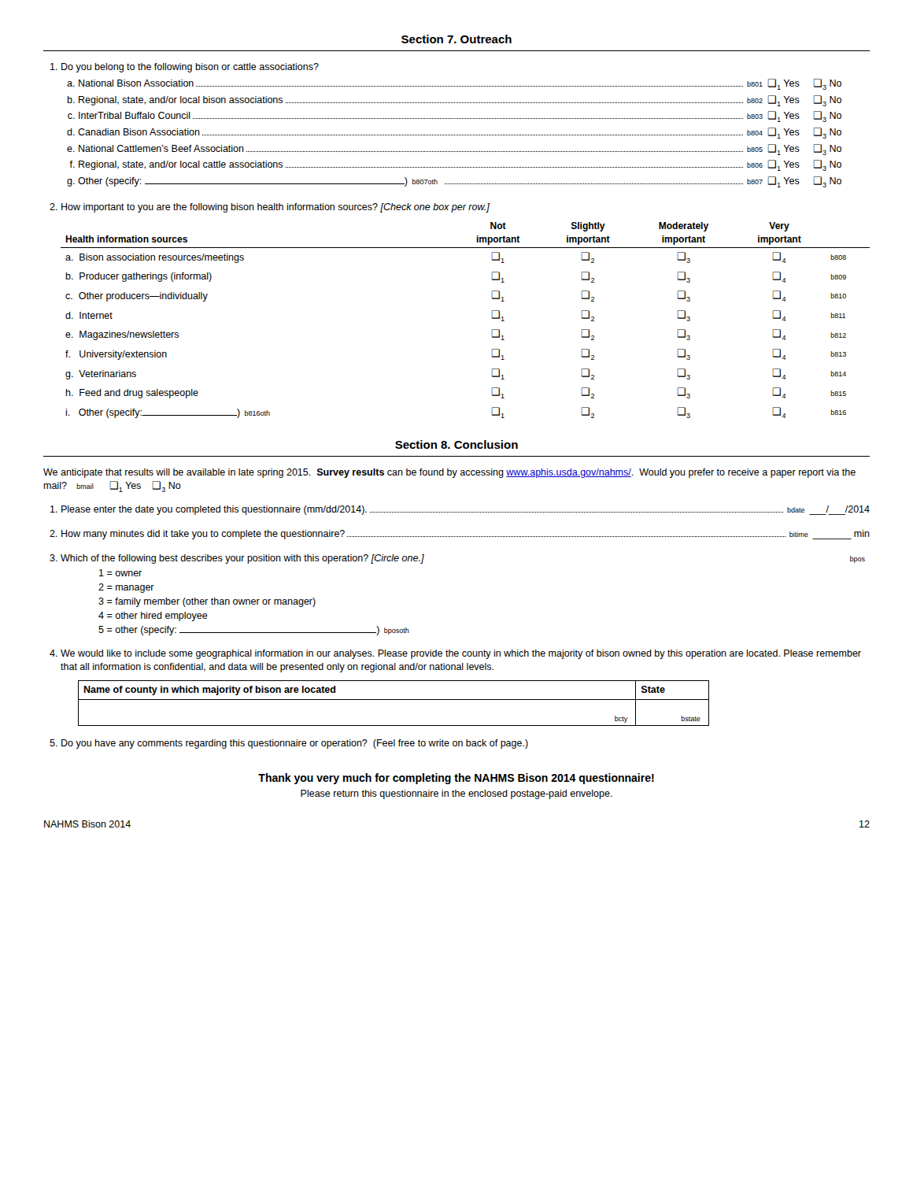Section 7. Outreach
Do you belong to the following bison or cattle associations?
National Bison Association b801 ❑1 Yes❑3 No
Regional, state, and/or local bison associations b802 ❑1 Yes❑3 No
InterTribal Buffalo Council b803 ❑1 Yes❑3 No
Canadian Bison Association b804 ❑1 Yes❑3 No
National Cattlemen’s Beef Association b805 ❑1 Yes❑3 No
Regional, state, and/or local cattle associations b806 ❑1 Yes❑3 No
Other (specify: ) b807oth b807 ❑1 Yes❑3 No
How important to you are the following bison health information sources? [Check one box per row.]
| Health information sources | Not important | Slightly important | Moderately important | Very important | |
| --- | --- | --- | --- | --- | --- |
| a. Bison association resources/meetings | ❑ 1 | ❑ 2 | ❑ 3 | ❑ 4 | b808 |
| b. Producer gatherings (informal) | ❑ 1 | ❑ 2 | ❑ 3 | ❑ 4 | b809 |
| c. Other producers—individually | ❑ 1 | ❑ 2 | ❑ 3 | ❑ 4 | b810 |
| d. Internet | ❑ 1 | ❑ 2 | ❑ 3 | ❑ 4 | b811 |
| e. Magazines/newsletters | ❑ 1 | ❑ 2 | ❑ 3 | ❑ 4 | b812 |
| f. University/extension | ❑ 1 | ❑ 2 | ❑ 3 | ❑ 4 | b813 |
| g. Veterinarians | ❑ 1 | ❑ 2 | ❑ 3 | ❑ 4 | b814 |
| h. Feed and drug salespeople | ❑ 1 | ❑ 2 | ❑ 3 | ❑ 4 | b815 |
| i. Other (specify: ) b816oth | ❑ 1 | ❑ 2 | ❑ 3 | ❑ 4 | b816 |
Section 8. Conclusion
We anticipate that results will be available in late spring 2015. Survey results can be found by accessing www.aphis.usda.gov/nahms/. Would you prefer to receive a paper report via the mail? bmail ❑1 Yes ❑3 No
Please enter the date you completed this questionnaire (mm/dd/2014). bdate ___/___/2014
How many minutes did it take you to complete the questionnaire? bitime _______ min
Which of the following best describes your position with this operation? [Circle one.] bpos
1 = owner
2 = manager
3 = family member (other than owner or manager)
4 = other hired employee
5 = other (specify: ) bposoth
We would like to include some geographical information in our analyses. Please provide the county in which the majority of bison owned by this operation are located. Please remember that all information is confidential, and data will be presented only on regional and/or national levels.
| Name of county in which majority of bison are located | State |
| --- | --- |
| bcty | bstate |
Do you have any comments regarding this questionnaire or operation? (Feel free to write on back of page.)
Thank you very much for completing the NAHMS Bison 2014 questionnaire!
Please return this questionnaire in the enclosed postage-paid envelope.
NAHMS Bison 2014 12